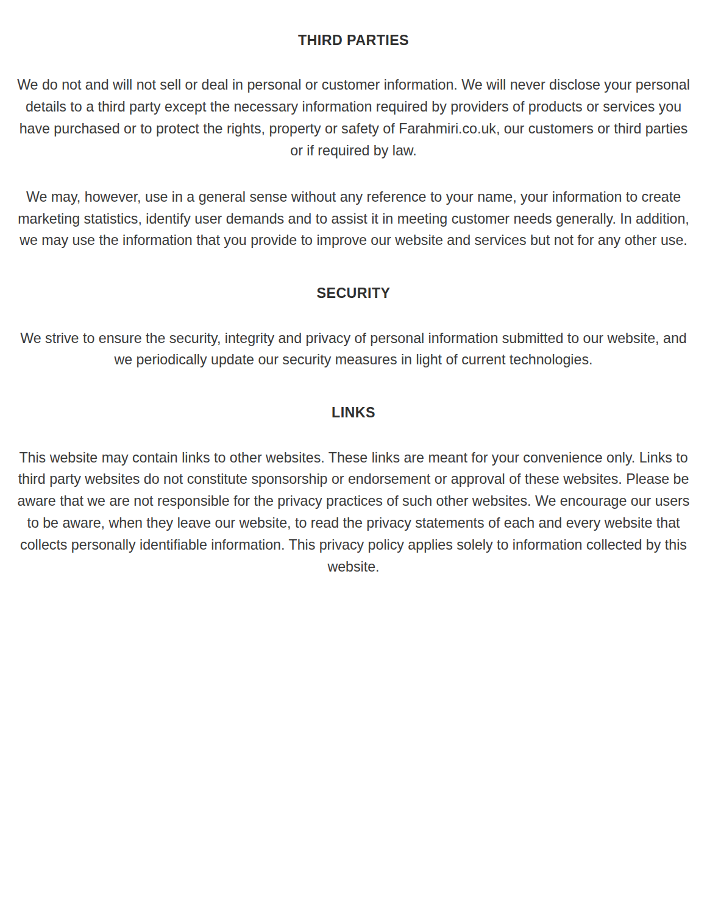THIRD PARTIES
We do not and will not sell or deal in personal or customer information. We will never disclose your personal details to a third party except the necessary information required by providers of products or services you have purchased or to protect the rights, property or safety of Farahmiri.co.uk, our customers or third parties or if required by law.
We may, however, use in a general sense without any reference to your name, your information to create marketing statistics, identify user demands and to assist it in meeting customer needs generally. In addition, we may use the information that you provide to improve our website and services but not for any other use.
SECURITY
We strive to ensure the security, integrity and privacy of personal information submitted to our website, and we periodically update our security measures in light of current technologies.
LINKS
This website may contain links to other websites. These links are meant for your convenience only. Links to third party websites do not constitute sponsorship or endorsement or approval of these websites. Please be aware that we are not responsible for the privacy practices of such other websites. We encourage our users to be aware, when they leave our website, to read the privacy statements of each and every website that collects personally identifiable information. This privacy policy applies solely to information collected by this website.